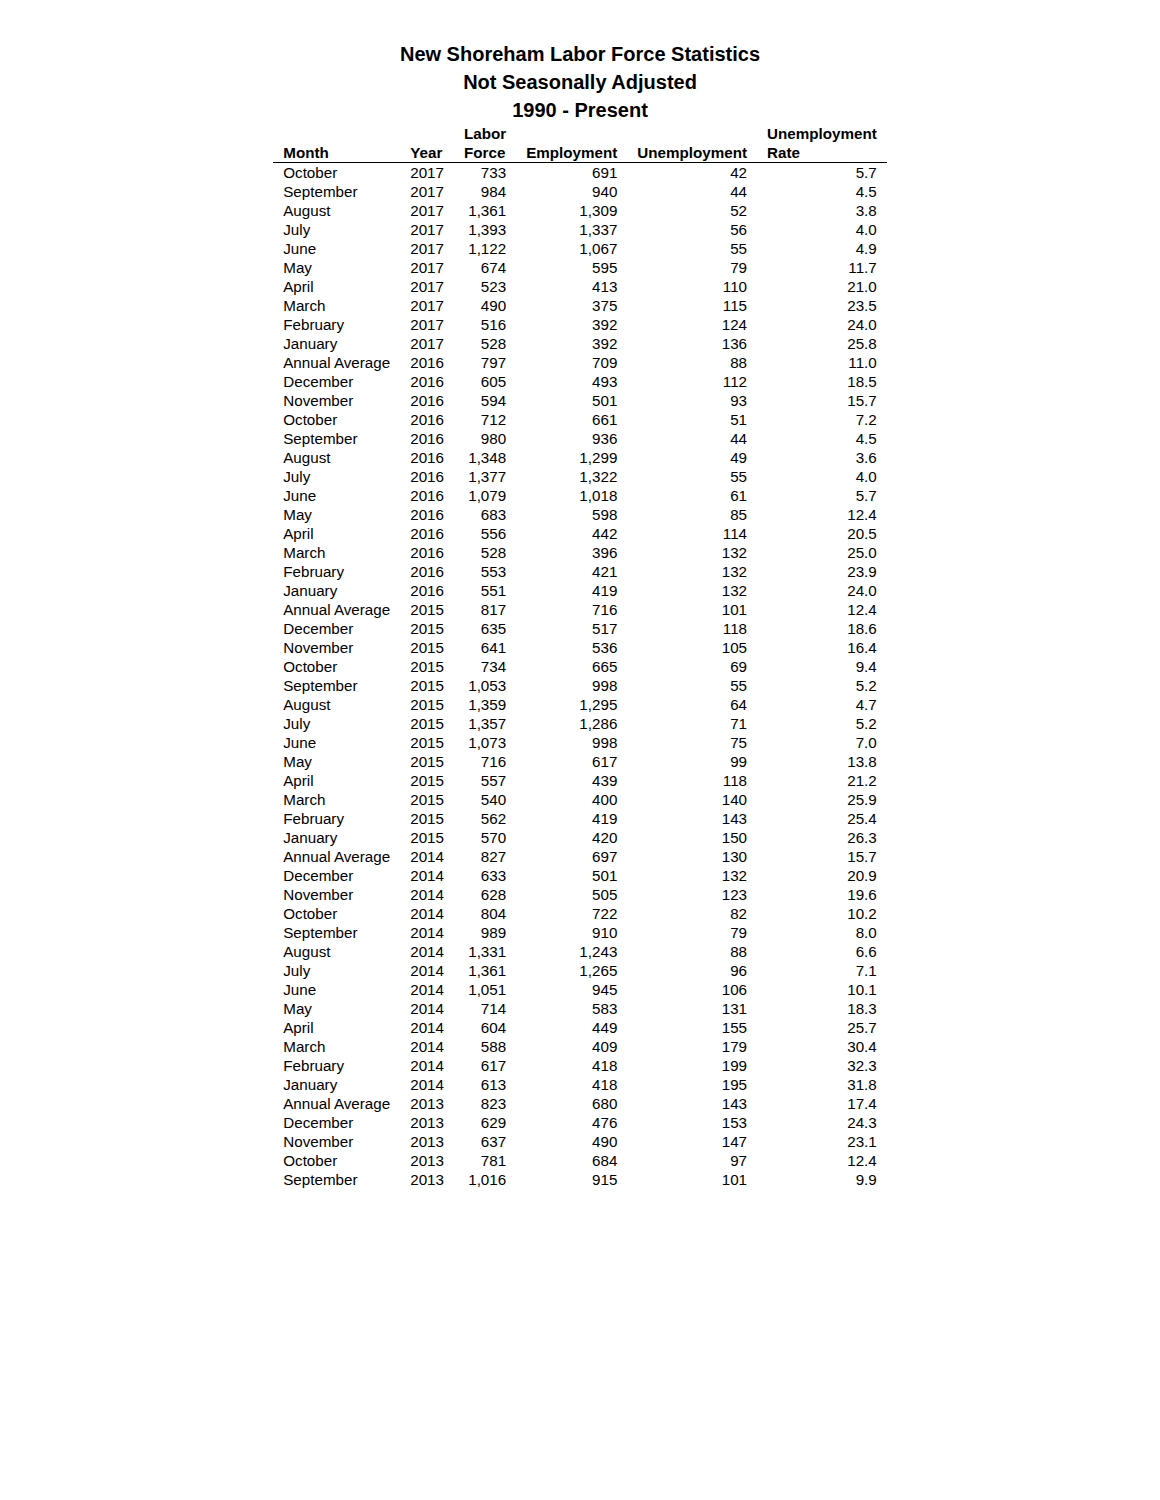New Shoreham Labor Force Statistics
Not Seasonally Adjusted
1990 - Present
| | Labor | | Unemployment |
| --- | --- | --- | --- |
| Month | Year | Force | Employment | Unemployment | Rate |
| October | 2017 | 733 | 691 | 42 | 5.7 |
| September | 2017 | 984 | 940 | 44 | 4.5 |
| August | 2017 | 1,361 | 1,309 | 52 | 3.8 |
| July | 2017 | 1,393 | 1,337 | 56 | 4.0 |
| June | 2017 | 1,122 | 1,067 | 55 | 4.9 |
| May | 2017 | 674 | 595 | 79 | 11.7 |
| April | 2017 | 523 | 413 | 110 | 21.0 |
| March | 2017 | 490 | 375 | 115 | 23.5 |
| February | 2017 | 516 | 392 | 124 | 24.0 |
| January | 2017 | 528 | 392 | 136 | 25.8 |
| Annual Average | 2016 | 797 | 709 | 88 | 11.0 |
| December | 2016 | 605 | 493 | 112 | 18.5 |
| November | 2016 | 594 | 501 | 93 | 15.7 |
| October | 2016 | 712 | 661 | 51 | 7.2 |
| September | 2016 | 980 | 936 | 44 | 4.5 |
| August | 2016 | 1,348 | 1,299 | 49 | 3.6 |
| July | 2016 | 1,377 | 1,322 | 55 | 4.0 |
| June | 2016 | 1,079 | 1,018 | 61 | 5.7 |
| May | 2016 | 683 | 598 | 85 | 12.4 |
| April | 2016 | 556 | 442 | 114 | 20.5 |
| March | 2016 | 528 | 396 | 132 | 25.0 |
| February | 2016 | 553 | 421 | 132 | 23.9 |
| January | 2016 | 551 | 419 | 132 | 24.0 |
| Annual Average | 2015 | 817 | 716 | 101 | 12.4 |
| December | 2015 | 635 | 517 | 118 | 18.6 |
| November | 2015 | 641 | 536 | 105 | 16.4 |
| October | 2015 | 734 | 665 | 69 | 9.4 |
| September | 2015 | 1,053 | 998 | 55 | 5.2 |
| August | 2015 | 1,359 | 1,295 | 64 | 4.7 |
| July | 2015 | 1,357 | 1,286 | 71 | 5.2 |
| June | 2015 | 1,073 | 998 | 75 | 7.0 |
| May | 2015 | 716 | 617 | 99 | 13.8 |
| April | 2015 | 557 | 439 | 118 | 21.2 |
| March | 2015 | 540 | 400 | 140 | 25.9 |
| February | 2015 | 562 | 419 | 143 | 25.4 |
| January | 2015 | 570 | 420 | 150 | 26.3 |
| Annual Average | 2014 | 827 | 697 | 130 | 15.7 |
| December | 2014 | 633 | 501 | 132 | 20.9 |
| November | 2014 | 628 | 505 | 123 | 19.6 |
| October | 2014 | 804 | 722 | 82 | 10.2 |
| September | 2014 | 989 | 910 | 79 | 8.0 |
| August | 2014 | 1,331 | 1,243 | 88 | 6.6 |
| July | 2014 | 1,361 | 1,265 | 96 | 7.1 |
| June | 2014 | 1,051 | 945 | 106 | 10.1 |
| May | 2014 | 714 | 583 | 131 | 18.3 |
| April | 2014 | 604 | 449 | 155 | 25.7 |
| March | 2014 | 588 | 409 | 179 | 30.4 |
| February | 2014 | 617 | 418 | 199 | 32.3 |
| January | 2014 | 613 | 418 | 195 | 31.8 |
| Annual Average | 2013 | 823 | 680 | 143 | 17.4 |
| December | 2013 | 629 | 476 | 153 | 24.3 |
| November | 2013 | 637 | 490 | 147 | 23.1 |
| October | 2013 | 781 | 684 | 97 | 12.4 |
| September | 2013 | 1,016 | 915 | 101 | 9.9 |